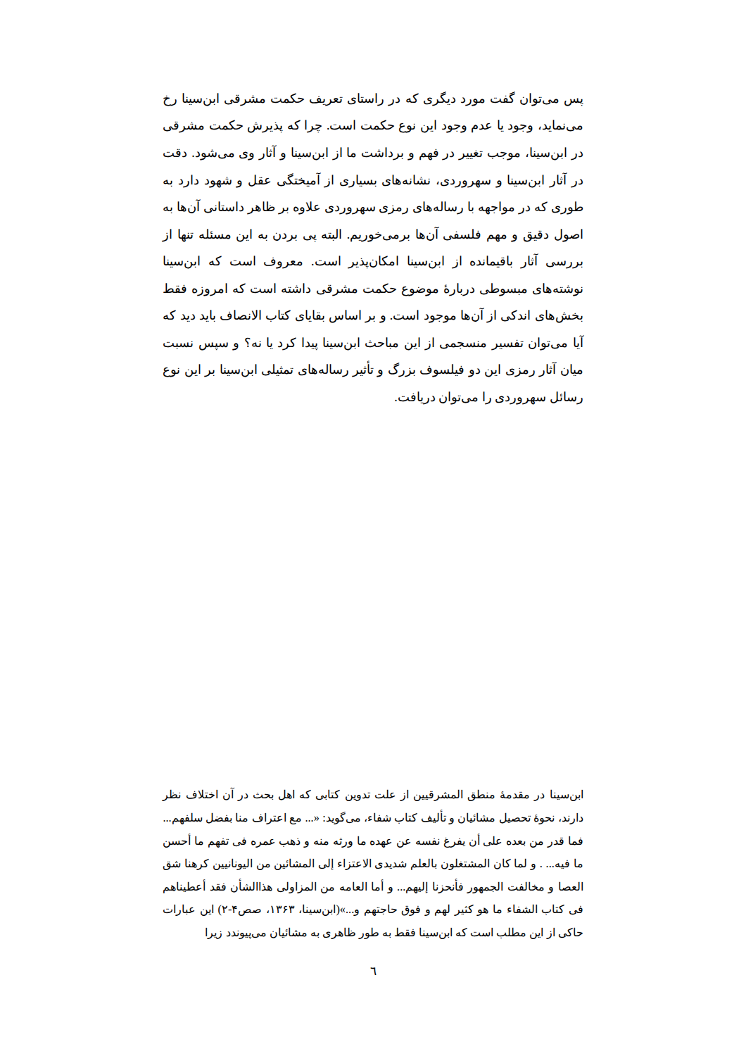پس می‌توان گفت مورد دیگری که در راستای تعریف حکمت مشرقی ابن‌سینا رخ می‌نماید، وجود یا عدم وجود این نوع حکمت است. چرا که پذیرش حکمت مشرقی در ابن‌سینا، موجب تغییر در فهم و برداشت ما از ابن‌سینا و آثار وی می‌شود. دقت در آثار ابن‌سینا و سهروردی، نشانه‌های بسیاری از آمیختگی عقل و شهود دارد به طوری که در مواجهه با رساله‌های رمزی سهروردی علاوه بر ظاهر داستانی آن‌ها به اصول دقیق و مهم فلسفی آن‌ها برمی‌خوریم. البته پی بردن به این مسئله تنها از بررسی آثار باقیمانده از ابن‌سینا امکان‌پذیر است. معروف است که ابن‌سینا نوشته‌های مبسوطی دربارهٔ موضوع حکمت مشرقی داشته است که امروزه فقط بخش‌های اندکی از آن‌ها موجود است. و بر اساس بقایای کتاب الانصاف باید دید که آیا می‌توان تفسیر منسجمی از این مباحث ابن‌سینا پیدا کرد یا نه؟ و سپس نسبت میان آثار رمزی این دو فیلسوف بزرگ و تأثیر رساله‌های تمثیلی ابن‌سینا بر این نوع رسائل سهروردی را می‌توان دریافت.
ابن‌سینا در مقدمهٔ منطق المشرقیین از علت تدوین کتابی که اهل بحث در آن اختلاف نظر دارند، نحوهٔ تحصیل مشائیان و تألیف کتاب شفاء، می‌گوید: «... مع اعتراف منا بفضل سلفهم... فما قدر من بعده علی أن یفرغ نفسه عن عهده ما ورثه منه و ذهب عمره فی تفهم ما أحسن ما فیه... . و لما کان المشتغلون بالعلم شدیدی الاعتزاء إلی المشائین من الیونانیین کرهنا شق العصا و مخالفت الجمهور فأنحزنا إلیهم... و أما العامه من المزاولی هذاالشأن فقد أعطیناهم فی کتاب الشفاء ما هو کثیر لهم و فوق حاجتهم و...»(ابن‌سینا، ۱۳۶۳، صص۴-۲) این عبارات حاکی از این مطلب است که ابن‌سینا فقط به طور ظاهری به مشائیان می‌پیوندد زیرا
٦